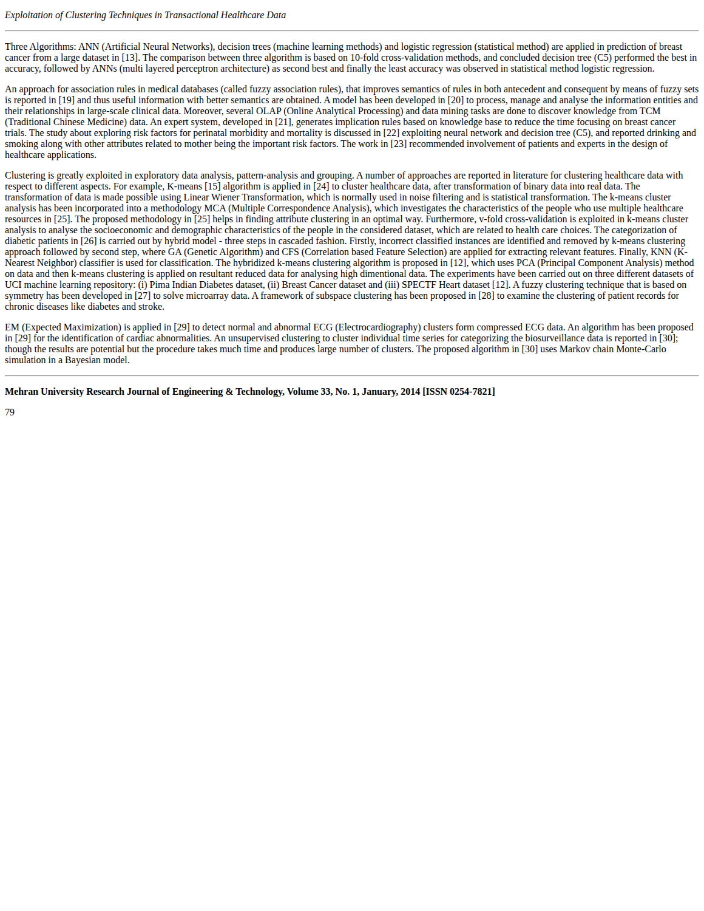Exploitation of Clustering Techniques in Transactional Healthcare Data
Three Algorithms: ANN (Artificial Neural Networks), decision trees (machine learning methods) and logistic regression (statistical method) are applied in prediction of breast cancer from a large dataset in [13]. The comparison between three algorithm is based on 10-fold cross-validation methods, and concluded decision tree (C5) performed the best in accuracy, followed by ANNs (multi layered perceptron architecture) as second best and finally the least accuracy was observed in statistical method logistic regression.
An approach for association rules in medical databases (called fuzzy association rules), that improves semantics of rules in both antecedent and consequent by means of fuzzy sets is reported in [19] and thus useful information with better semantics are obtained. A model has been developed in [20] to process, manage and analyse the information entities and their relationships in large-scale clinical data. Moreover, several OLAP (Online Analytical Processing) and data mining tasks are done to discover knowledge from TCM (Traditional Chinese Medicine) data. An expert system, developed in [21], generates implication rules based on knowledge base to reduce the time focusing on breast cancer trials. The study about exploring risk factors for perinatal morbidity and mortality is discussed in [22] exploiting neural network and decision tree (C5), and reported drinking and smoking along with other attributes related to mother being the important risk factors. The work in [23] recommended involvement of patients and experts in the design of healthcare applications.
Clustering is greatly exploited in exploratory data analysis, pattern-analysis and grouping. A number of approaches are reported in literature for clustering healthcare data with respect to different aspects. For example, K-means [15] algorithm is applied in [24] to cluster healthcare data, after transformation of binary data into real data. The transformation of data is made possible using Linear Wiener Transformation, which is normally used in noise filtering and is statistical transformation. The k-means cluster analysis has been incorporated into a methodology MCA (Multiple Correspondence Analysis), which investigates the characteristics of the people who use multiple healthcare resources in [25]. The proposed methodology in [25] helps in finding attribute clustering in an optimal way. Furthermore, v-fold cross-validation is exploited in k-means cluster analysis to analyse the socioeconomic and demographic characteristics of the people in the considered dataset, which are related to health care choices. The categorization of diabetic patients in [26] is carried out by hybrid model - three steps in cascaded fashion. Firstly, incorrect classified instances are identified and removed by k-means clustering approach followed by second step, where GA (Genetic Algorithm) and CFS (Correlation based Feature Selection) are applied for extracting relevant features. Finally, KNN (K-Nearest Neighbor) classifier is used for classification. The hybridized k-means clustering algorithm is proposed in [12], which uses PCA (Principal Component Analysis) method on data and then k-means clustering is applied on resultant reduced data for analysing high dimentional data. The experiments have been carried out on three different datasets of UCI machine learning repository: (i) Pima Indian Diabetes dataset, (ii) Breast Cancer dataset and (iii) SPECTF Heart dataset [12]. A fuzzy clustering technique that is based on symmetry has been developed in [27] to solve microarray data. A framework of subspace clustering has been proposed in [28] to examine the clustering of patient records for chronic diseases like diabetes and stroke.
EM (Expected Maximization) is applied in [29] to detect normal and abnormal ECG (Electrocardiography) clusters form compressed ECG data. An algorithm has been proposed in [29] for the identification of cardiac abnormalities. An unsupervised clustering to cluster individual time series for categorizing the biosurveillance data is reported in [30]; though the results are potential but the procedure takes much time and produces large number of clusters. The proposed algorithm in [30] uses Markov chain Monte-Carlo simulation in a Bayesian model.
Mehran University Research Journal of Engineering & Technology, Volume 33, No. 1, January, 2014 [ISSN 0254-7821]
79